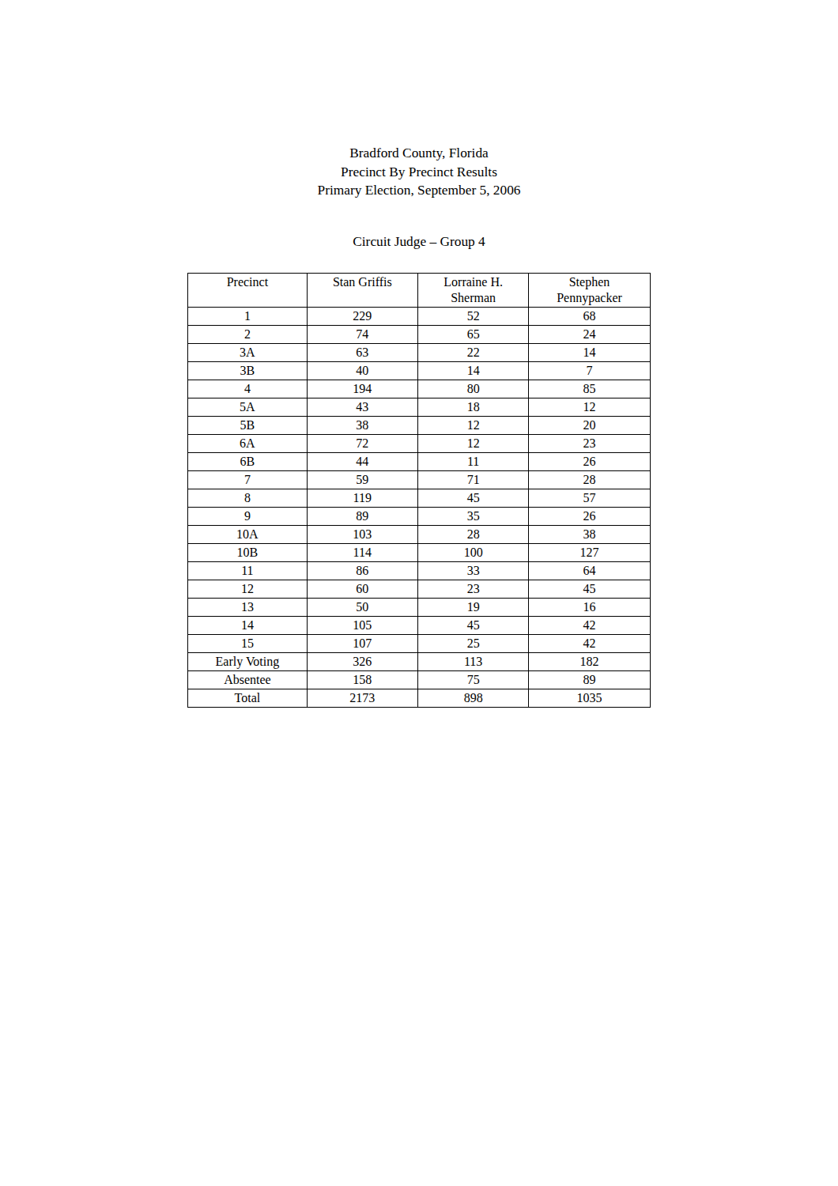Bradford County, Florida
Precinct By Precinct Results
Primary Election, September 5, 2006
Circuit Judge – Group 4
| Precinct | Stan Griffis | Lorraine H. Sherman | Stephen Pennypacker |
| --- | --- | --- | --- |
| 1 | 229 | 52 | 68 |
| 2 | 74 | 65 | 24 |
| 3A | 63 | 22 | 14 |
| 3B | 40 | 14 | 7 |
| 4 | 194 | 80 | 85 |
| 5A | 43 | 18 | 12 |
| 5B | 38 | 12 | 20 |
| 6A | 72 | 12 | 23 |
| 6B | 44 | 11 | 26 |
| 7 | 59 | 71 | 28 |
| 8 | 119 | 45 | 57 |
| 9 | 89 | 35 | 26 |
| 10A | 103 | 28 | 38 |
| 10B | 114 | 100 | 127 |
| 11 | 86 | 33 | 64 |
| 12 | 60 | 23 | 45 |
| 13 | 50 | 19 | 16 |
| 14 | 105 | 45 | 42 |
| 15 | 107 | 25 | 42 |
| Early Voting | 326 | 113 | 182 |
| Absentee | 158 | 75 | 89 |
| Total | 2173 | 898 | 1035 |